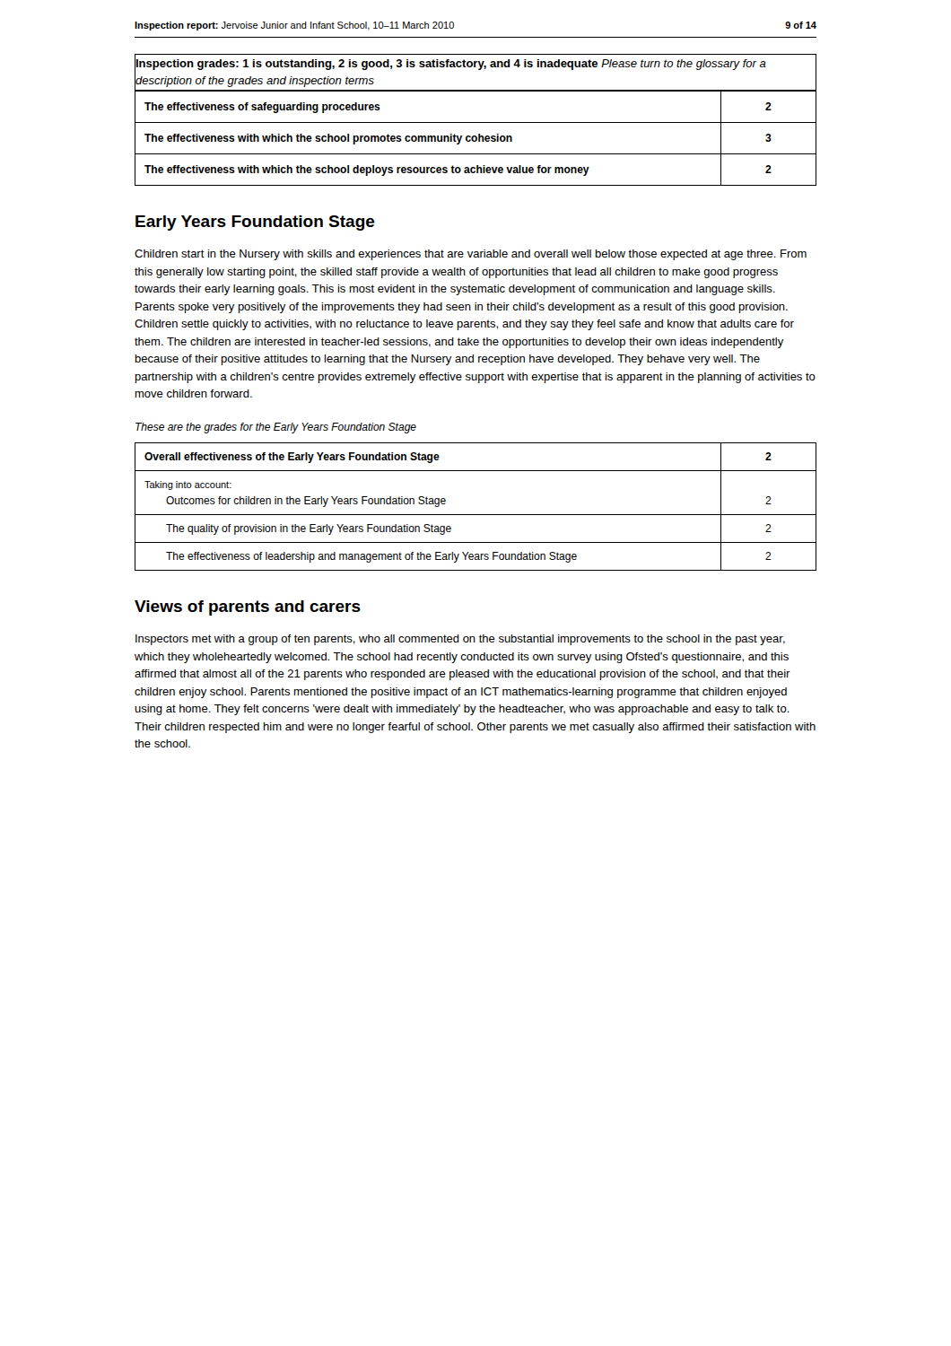Inspection report: Jervoise Junior and Infant School, 10–11 March 2010
9 of 14
Inspection grades: 1 is outstanding, 2 is good, 3 is satisfactory, and 4 is inadequate Please turn to the glossary for a description of the grades and inspection terms
| The effectiveness of safeguarding procedures | 2 |
| The effectiveness with which the school promotes community cohesion | 3 |
| The effectiveness with which the school deploys resources to achieve value for money | 2 |
Early Years Foundation Stage
Children start in the Nursery with skills and experiences that are variable and overall well below those expected at age three. From this generally low starting point, the skilled staff provide a wealth of opportunities that lead all children to make good progress towards their early learning goals. This is most evident in the systematic development of communication and language skills. Parents spoke very positively of the improvements they had seen in their child's development as a result of this good provision. Children settle quickly to activities, with no reluctance to leave parents, and they say they feel safe and know that adults care for them. The children are interested in teacher-led sessions, and take the opportunities to develop their own ideas independently because of their positive attitudes to learning that the Nursery and reception have developed. They behave very well. The partnership with a children's centre provides extremely effective support with expertise that is apparent in the planning of activities to move children forward.
These are the grades for the Early Years Foundation Stage
| Overall effectiveness of the Early Years Foundation Stage | 2 |
| Taking into account: Outcomes for children in the Early Years Foundation Stage | 2 |
| The quality of provision in the Early Years Foundation Stage | 2 |
| The effectiveness of leadership and management of the Early Years Foundation Stage | 2 |
Views of parents and carers
Inspectors met with a group of ten parents, who all commented on the substantial improvements to the school in the past year, which they wholeheartedly welcomed. The school had recently conducted its own survey using Ofsted's questionnaire, and this affirmed that almost all of the 21 parents who responded are pleased with the educational provision of the school, and that their children enjoy school. Parents mentioned the positive impact of an ICT mathematics-learning programme that children enjoyed using at home. They felt concerns 'were dealt with immediately' by the headteacher, who was approachable and easy to talk to. Their children respected him and were no longer fearful of school. Other parents we met casually also affirmed their satisfaction with the school.